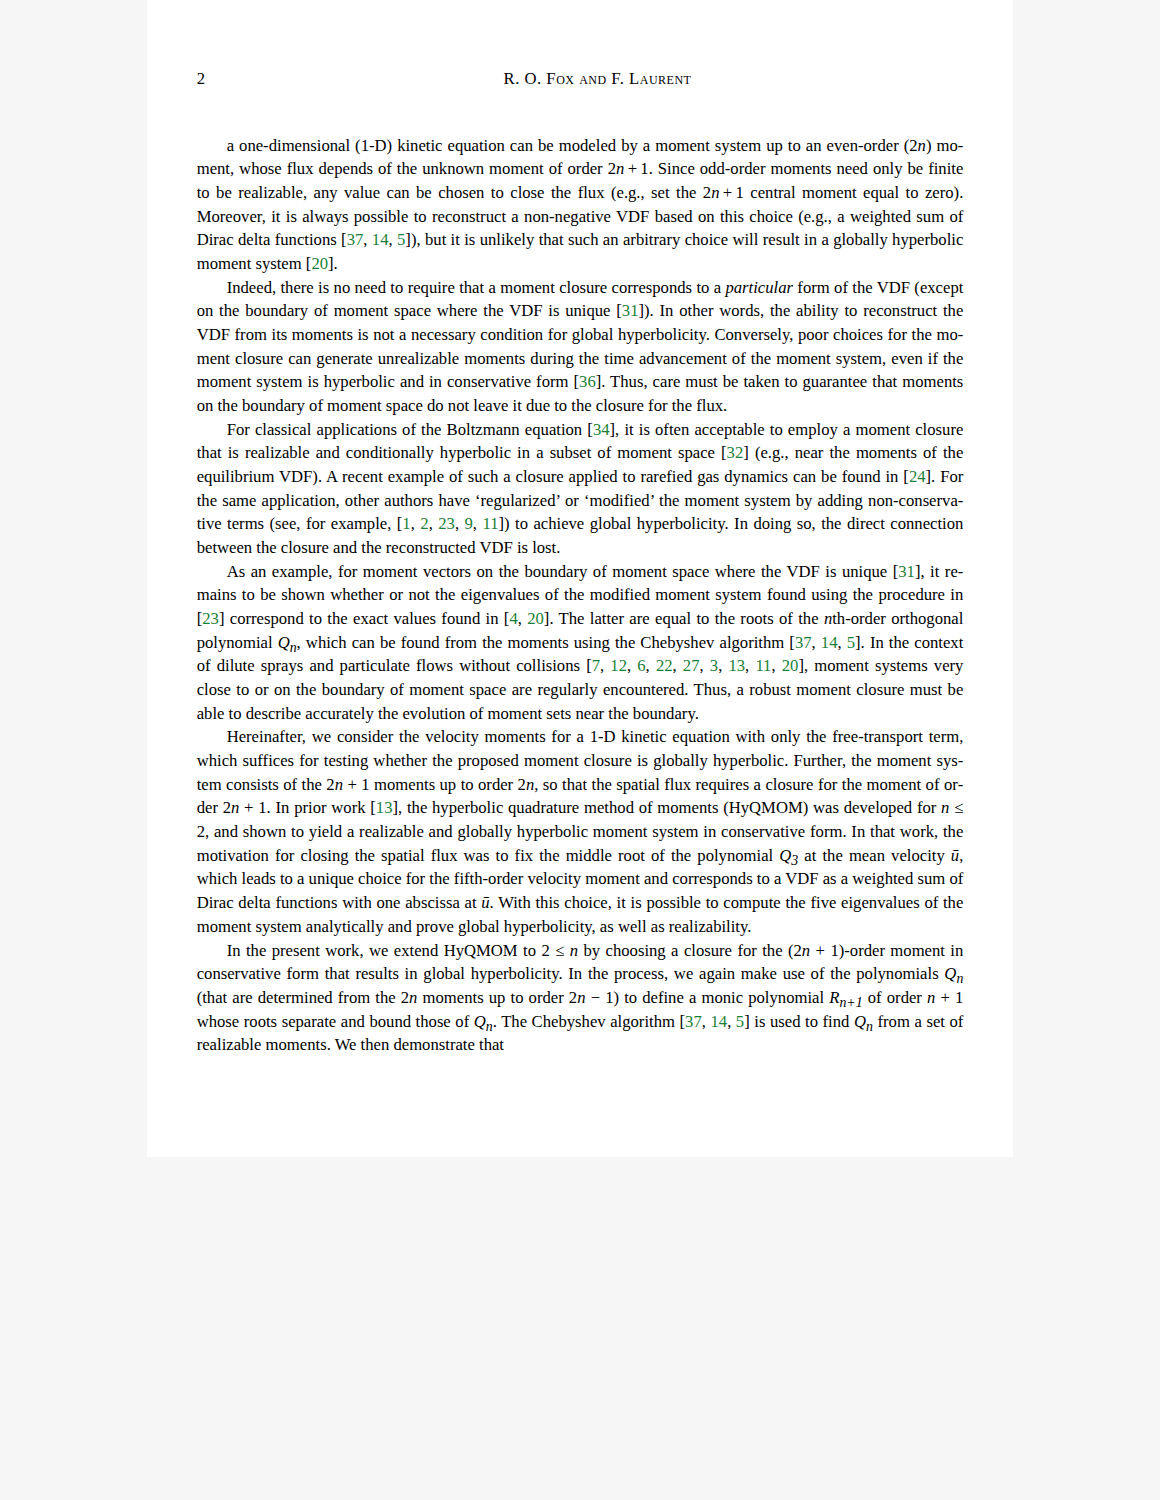2 R. O. Fox and F. Laurent
a one-dimensional (1-D) kinetic equation can be modeled by a moment system up to an even-order (2n) moment, whose flux depends of the unknown moment of order 2n + 1. Since odd-order moments need only be finite to be realizable, any value can be chosen to close the flux (e.g., set the 2n + 1 central moment equal to zero). Moreover, it is always possible to reconstruct a non-negative VDF based on this choice (e.g., a weighted sum of Dirac delta functions [37, 14, 5]), but it is unlikely that such an arbitrary choice will result in a globally hyperbolic moment system [20].
Indeed, there is no need to require that a moment closure corresponds to a particular form of the VDF (except on the boundary of moment space where the VDF is unique [31]). In other words, the ability to reconstruct the VDF from its moments is not a necessary condition for global hyperbolicity. Conversely, poor choices for the moment closure can generate unrealizable moments during the time advancement of the moment system, even if the moment system is hyperbolic and in conservative form [36]. Thus, care must be taken to guarantee that moments on the boundary of moment space do not leave it due to the closure for the flux.
For classical applications of the Boltzmann equation [34], it is often acceptable to employ a moment closure that is realizable and conditionally hyperbolic in a subset of moment space [32] (e.g., near the moments of the equilibrium VDF). A recent example of such a closure applied to rarefied gas dynamics can be found in [24]. For the same application, other authors have ‘regularized’ or ‘modified’ the moment system by adding non-conservative terms (see, for example, [1, 2, 23, 9, 11]) to achieve global hyperbolicity. In doing so, the direct connection between the closure and the reconstructed VDF is lost.
As an example, for moment vectors on the boundary of moment space where the VDF is unique [31], it remains to be shown whether or not the eigenvalues of the modified moment system found using the procedure in [23] correspond to the exact values found in [4, 20]. The latter are equal to the roots of the nth-order orthogonal polynomial Qn, which can be found from the moments using the Chebyshev algorithm [37, 14, 5]. In the context of dilute sprays and particulate flows without collisions [7, 12, 6, 22, 27, 3, 13, 11, 20], moment systems very close to or on the boundary of moment space are regularly encountered. Thus, a robust moment closure must be able to describe accurately the evolution of moment sets near the boundary.
Hereinafter, we consider the velocity moments for a 1-D kinetic equation with only the free-transport term, which suffices for testing whether the proposed moment closure is globally hyperbolic. Further, the moment system consists of the 2n + 1 moments up to order 2n, so that the spatial flux requires a closure for the moment of order 2n + 1. In prior work [13], the hyperbolic quadrature method of moments (HyQMOM) was developed for n ≤ 2, and shown to yield a realizable and globally hyperbolic moment system in conservative form. In that work, the motivation for closing the spatial flux was to fix the middle root of the polynomial Q3 at the mean velocity ū, which leads to a unique choice for the fifth-order velocity moment and corresponds to a VDF as a weighted sum of Dirac delta functions with one abscissa at ū. With this choice, it is possible to compute the five eigenvalues of the moment system analytically and prove global hyperbolicity, as well as realizability.
In the present work, we extend HyQMOM to 2 ≤ n by choosing a closure for the (2n + 1)-order moment in conservative form that results in global hyperbolicity. In the process, we again make use of the polynomials Qn (that are determined from the 2n moments up to order 2n − 1) to define a monic polynomial Rn+1 of order n + 1 whose roots separate and bound those of Qn. The Chebyshev algorithm [37, 14, 5] is used to find Qn from a set of realizable moments. We then demonstrate that